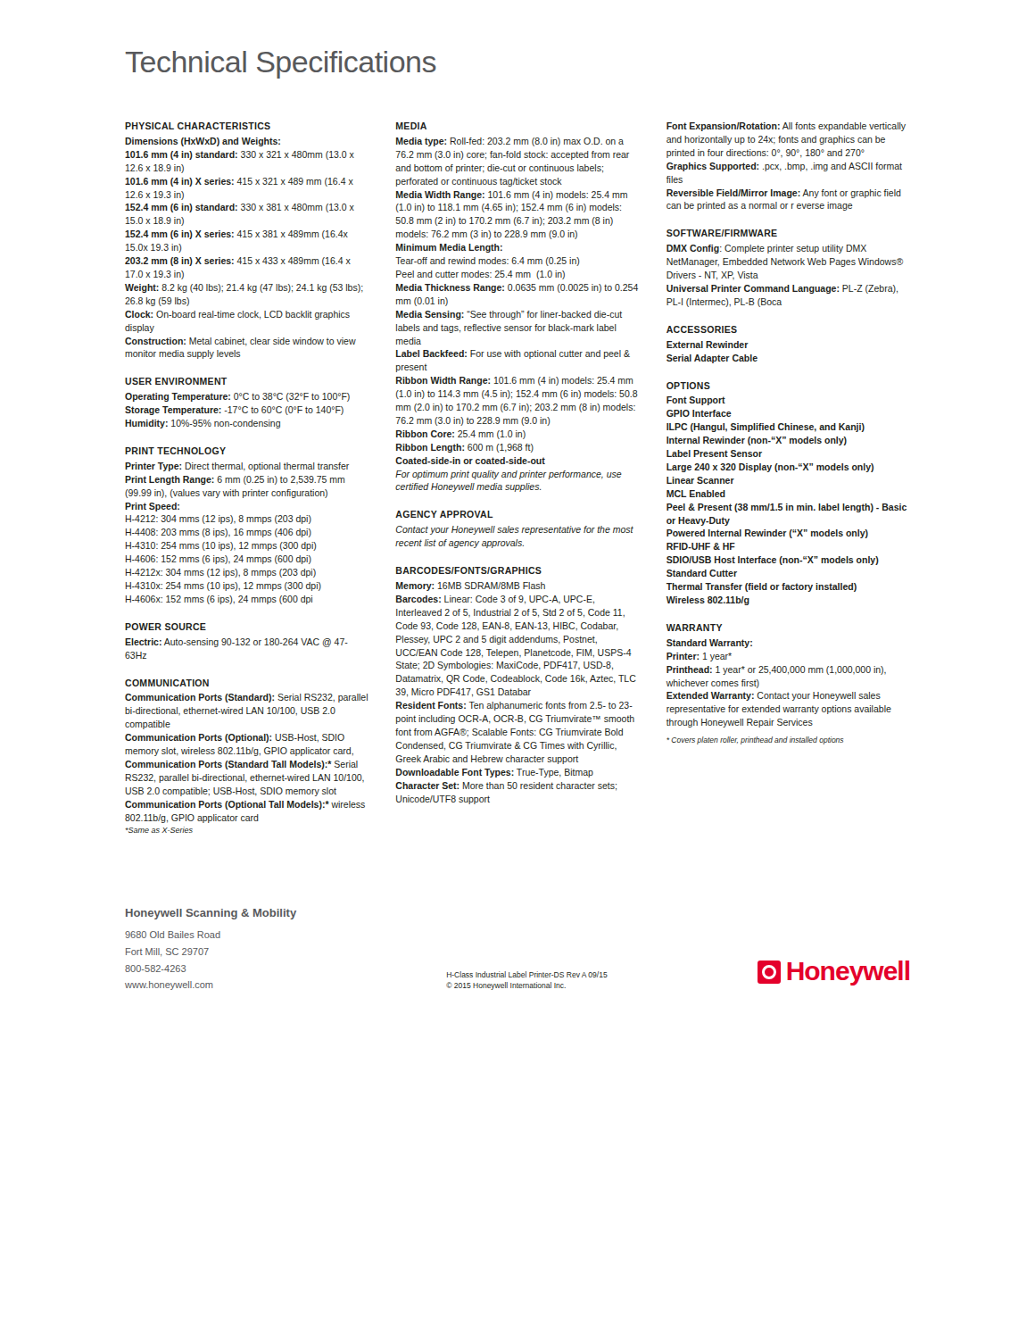Technical Specifications
PHYSICAL CHARACTERISTICS
Dimensions (HxWxD) and Weights:
101.6 mm (4 in) standard: 330 x 321 x 480mm (13.0 x 12.6 x 18.9 in)
101.6 mm (4 in) X series: 415 x 321 x 489 mm (16.4 x 12.6 x 19.3 in)
152.4 mm (6 in) standard: 330 x 381 x 480mm (13.0 x 15.0 x 18.9 in)
152.4 mm (6 in) X series: 415 x 381 x 489mm (16.4x 15.0x 19.3 in)
203.2 mm (8 in) X series: 415 x 433 x 489mm (16.4 x 17.0 x 19.3 in)
Weight: 8.2 kg (40 lbs); 21.4 kg (47 lbs); 24.1 kg (53 lbs); 26.8 kg (59 lbs)
Clock: On-board real-time clock, LCD backlit graphics display
Construction: Metal cabinet, clear side window to view monitor media supply levels
USER ENVIRONMENT
Operating Temperature: 0°C to 38°C (32°F to 100°F)
Storage Temperature: -17°C to 60°C (0°F to 140°F)
Humidity: 10%-95% non-condensing
PRINT TECHNOLOGY
Printer Type: Direct thermal, optional thermal transfer
Print Length Range: 6 mm (0.25 in) to 2,539.75 mm (99.99 in), (values vary with printer configuration)
Print Speed:
H-4212: 304 mms (12 ips), 8 mmps (203 dpi)
H-4408: 203 mms (8 ips), 16 mmps (406 dpi)
H-4310: 254 mms (10 ips), 12 mmps (300 dpi)
H-4606: 152 mms (6 ips), 24 mmps (600 dpi)
H-4212x: 304 mms (12 ips), 8 mmps (203 dpi)
H-4310x: 254 mms (10 ips), 12 mmps (300 dpi)
H-4606x: 152 mms (6 ips), 24 mmps (600 dpi
POWER SOURCE
Electric: Auto-sensing 90-132 or 180-264 VAC @ 47-63Hz
COMMUNICATION
Communication Ports (Standard): Serial RS232, parallel bi-directional, ethernet-wired LAN 10/100, USB 2.0 compatible
Communication Ports (Optional): USB-Host, SDIO memory slot, wireless 802.11b/g, GPIO applicator card,
Communication Ports (Standard Tall Models):* Serial RS232, parallel bi-directional, ethernet-wired LAN 10/100, USB 2.0 compatible; USB-Host, SDIO memory slot
Communication Ports (Optional Tall Models):* wireless 802.11b/g, GPIO applicator card
*Same as X-Series
MEDIA
Media type: Roll-fed: 203.2 mm (8.0 in) max O.D. on a 76.2 mm (3.0 in) core; fan-fold stock: accepted from rear and bottom of printer; die-cut or continuous labels; perforated or continuous tag/ticket stock
Media Width Range: 101.6 mm (4 in) models: 25.4 mm (1.0 in) to 118.1 mm (4.65 in); 152.4 mm (6 in) models: 50.8 mm (2 in) to 170.2 mm (6.7 in); 203.2 mm (8 in) models: 76.2 mm (3 in) to 228.9 mm (9.0 in)
Minimum Media Length:
Tear-off and rewind modes: 6.4 mm (0.25 in)
Peel and cutter modes: 25.4 mm (1.0 in)
Media Thickness Range: 0.0635 mm (0.0025 in) to 0.254 mm (0.01 in)
Media Sensing: “See through” for liner-backed die-cut labels and tags, reflective sensor for black-mark label media
Label Backfeed: For use with optional cutter and peel & present
Ribbon Width Range: 101.6 mm (4 in) models: 25.4 mm (1.0 in) to 114.3 mm (4.5 in); 152.4 mm (6 in) models: 50.8 mm (2.0 in) to 170.2 mm (6.7 in); 203.2 mm (8 in) models: 76.2 mm (3.0 in) to 228.9 mm (9.0 in)
Ribbon Core: 25.4 mm (1.0 in)
Ribbon Length: 600 m (1,968 ft)
Coated-side-in or coated-side-out
For optimum print quality and printer performance, use certified Honeywell media supplies.
AGENCY APPROVAL
Contact your Honeywell sales representative for the most recent list of agency approvals.
BARCODES/FONTS/GRAPHICS
Memory: 16MB SDRAM/8MB Flash
Barcodes: Linear: Code 3 of 9, UPC-A, UPC-E, Interleaved 2 of 5, Industrial 2 of 5, Std 2 of 5, Code 11, Code 93, Code 128, EAN-8, EAN-13, HIBC, Codabar, Plessey, UPC 2 and 5 digit addendums, Postnet, UCC/EAN Code 128, Telepen, Planetcode, FIM, USPS-4 State; 2D Symbologies: MaxiCode, PDF417, USD-8, Datamatrix, QR Code, Codeablock, Code 16k, Aztec, TLC 39, Micro PDF417, GS1 Databar
Resident Fonts: Ten alphanumeric fonts from 2.5- to 23-point including OCR-A, OCR-B, CG Triumvirate™ smooth font from AGFA®; Scalable Fonts: CG Triumvirate Bold Condensed, CG Triumvirate & CG Times with Cyrillic, Greek Arabic and Hebrew character support
Downloadable Font Types: True-Type, Bitmap
Character Set: More than 50 resident character sets; Unicode/UTF8 support
Font Expansion/Rotation: All fonts expandable vertically and horizontally up to 24x; fonts and graphics can be printed in four directions: 0°, 90°, 180° and 270°
Graphics Supported: .pcx, .bmp, .img and ASCII format files
Reversible Field/Mirror Image: Any font or graphic field can be printed as a normal or r everse image
SOFTWARE/FIRMWARE
DMX Config: Complete printer setup utility DMX NetManager, Embedded Network Web Pages Windows® Drivers - NT, XP, Vista
Universal Printer Command Language: PL-Z (Zebra), PL-I (Intermec), PL-B (Boca
ACCESSORIES
External Rewinder
Serial Adapter Cable
OPTIONS
Font Support
GPIO Interface
ILPC (Hangul, Simplified Chinese, and Kanji)
Internal Rewinder (non-“X” models only)
Label Present Sensor
Large 240 x 320 Display (non-“X” models only)
Linear Scanner
MCL Enabled
Peel & Present (38 mm/1.5 in min. label length) - Basic or Heavy-Duty
Powered Internal Rewinder (“X” models only)
RFID-UHF & HF
SDIO/USB Host Interface (non-“X” models only)
Standard Cutter
Thermal Transfer (field or factory installed)
Wireless 802.11b/g
WARRANTY
Standard Warranty:
Printer: 1 year*
Printhead: 1 year* or 25,400,000 mm (1,000,000 in), whichever comes first)
Extended Warranty: Contact your Honeywell sales representative for extended warranty options available through Honeywell Repair Services
* Covers platen roller, printhead and installed options
Honeywell Scanning & Mobility
9680 Old Bailes Road
Fort Mill, SC 29707
800-582-4263
www.honeywell.com
H-Class Industrial Label Printer-DS Rev A 09/15
© 2015 Honeywell International Inc.
Honeywell